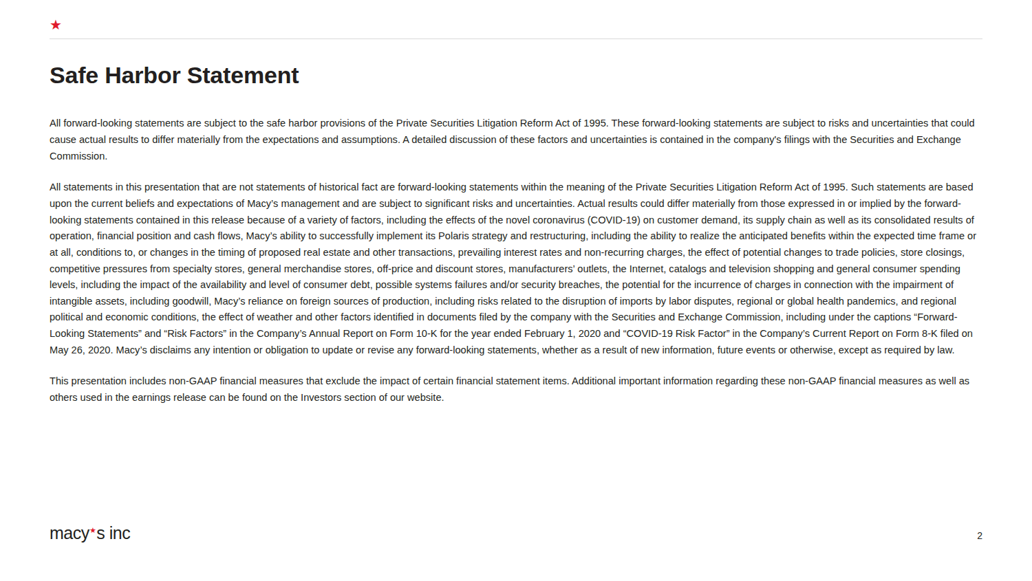★
Safe Harbor Statement
All forward-looking statements are subject to the safe harbor provisions of the Private Securities Litigation Reform Act of 1995. These forward-looking statements are subject to risks and uncertainties that could cause actual results to differ materially from the expectations and assumptions. A detailed discussion of these factors and uncertainties is contained in the company's filings with the Securities and Exchange Commission.
All statements in this presentation that are not statements of historical fact are forward-looking statements within the meaning of the Private Securities Litigation Reform Act of 1995. Such statements are based upon the current beliefs and expectations of Macy’s management and are subject to significant risks and uncertainties. Actual results could differ materially from those expressed in or implied by the forward-looking statements contained in this release because of a variety of factors, including the effects of the novel coronavirus (COVID-19) on customer demand, its supply chain as well as its consolidated results of operation, financial position and cash flows, Macy’s ability to successfully implement its Polaris strategy and restructuring, including the ability to realize the anticipated benefits within the expected time frame or at all, conditions to, or changes in the timing of proposed real estate and other transactions, prevailing interest rates and non-recurring charges, the effect of potential changes to trade policies, store closings, competitive pressures from specialty stores, general merchandise stores, off-price and discount stores, manufacturers’ outlets, the Internet, catalogs and television shopping and general consumer spending levels, including the impact of the availability and level of consumer debt, possible systems failures and/or security breaches, the potential for the incurrence of charges in connection with the impairment of intangible assets, including goodwill, Macy’s reliance on foreign sources of production, including risks related to the disruption of imports by labor disputes, regional or global health pandemics, and regional political and economic conditions, the effect of weather and other factors identified in documents filed by the company with the Securities and Exchange Commission, including under the captions “Forward-Looking Statements” and “Risk Factors” in the Company’s Annual Report on Form 10-K for the year ended February 1, 2020 and “COVID-19 Risk Factor” in the Company’s Current Report on Form 8-K filed on May 26, 2020. Macy’s disclaims any intention or obligation to update or revise any forward-looking statements, whether as a result of new information, future events or otherwise, except as required by law.
This presentation includes non-GAAP financial measures that exclude the impact of certain financial statement items. Additional important information regarding these non-GAAP financial measures as well as others used in the earnings release can be found on the Investors section of our website.
macy★s inc
2